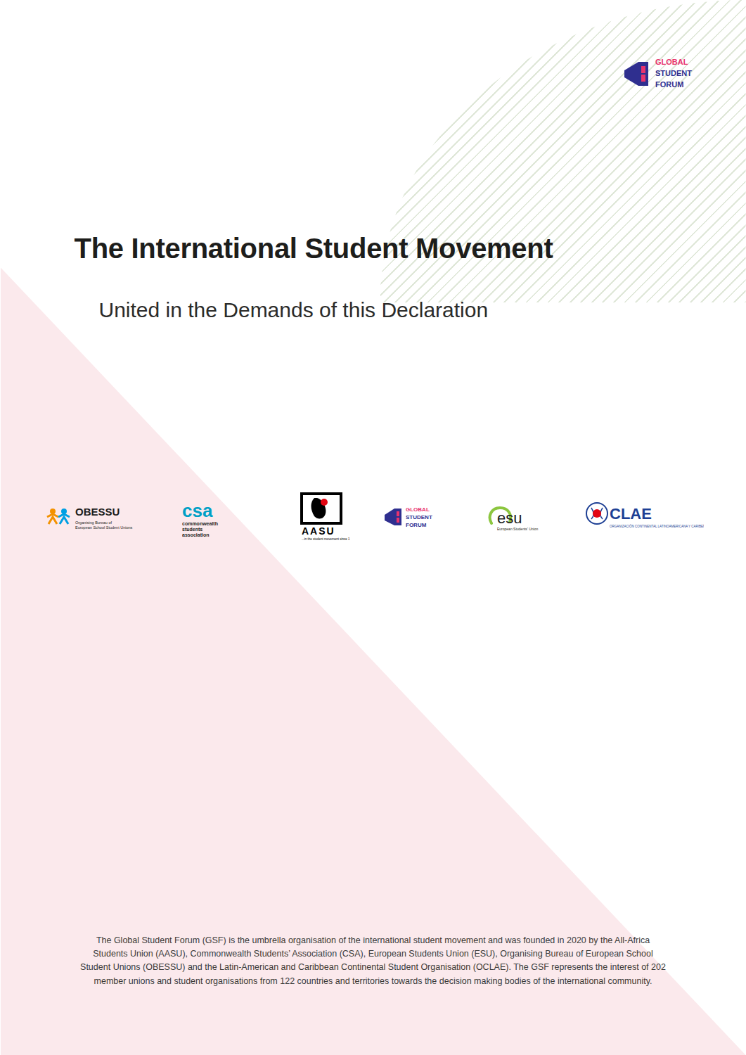GLOBAL STUDENT FORUM
The International Student Movement
United in the Demands of this Declaration
OBESSU Organising Bureau of European School Student Unions csa commonwealth students association AASU ...in the student movement since 1972 GLOBAL STUDENT FORUM esu European Students' Union CLAE ORGANIZACIÓN CONTINENTAL LATINOAMERICANA Y CARIBEÑA DE ESTUDIANTES
The Global Student Forum (GSF) is the umbrella organisation of the international student movement and was founded in 2020 by the All-Africa Students Union (AASU), Commonwealth Students’ Association (CSA), European Students Union (ESU), Organising Bureau of European School Student Unions (OBESSU) and the Latin-American and Caribbean Continental Student Organisation (OCLAE). The GSF represents the interest of 202 member unions and student organisations from 122 countries and territories towards the decision making bodies of the international community.